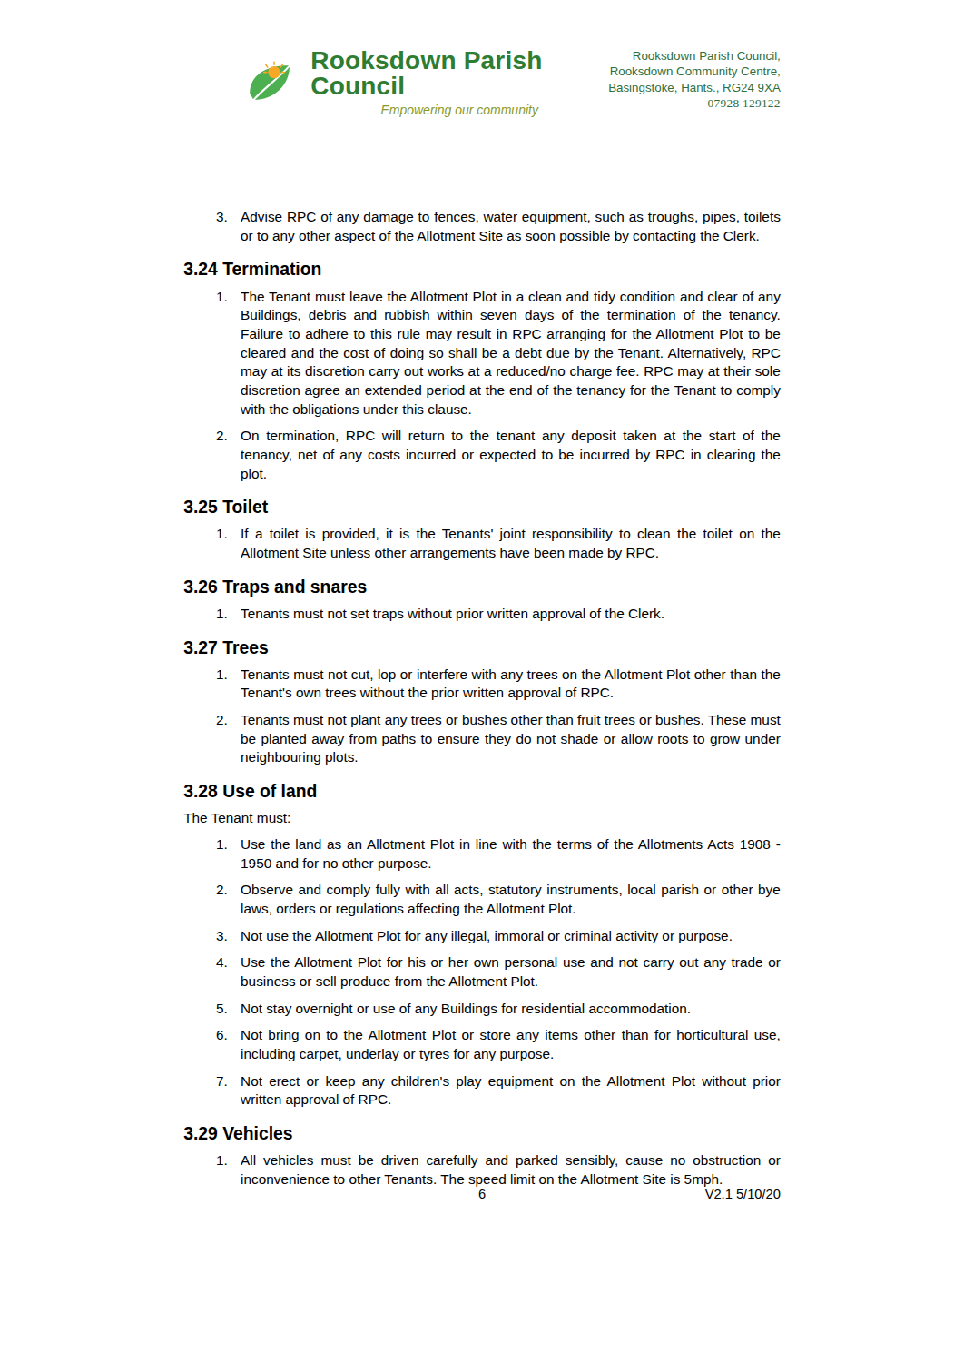Rooksdown Parish Council
Empowering our community
Rooksdown Parish Council,
Rooksdown Community Centre,
Basingstoke, Hants., RG24 9XA
07928 129122
Advise RPC of any damage to fences, water equipment, such as troughs, pipes, toilets or to any other aspect of the Allotment Site as soon possible by contacting the Clerk.
3.24 Termination
The Tenant must leave the Allotment Plot in a clean and tidy condition and clear of any Buildings, debris and rubbish within seven days of the termination of the tenancy. Failure to adhere to this rule may result in RPC arranging for the Allotment Plot to be cleared and the cost of doing so shall be a debt due by the Tenant. Alternatively, RPC may at its discretion carry out works at a reduced/no charge fee. RPC may at their sole discretion agree an extended period at the end of the tenancy for the Tenant to comply with the obligations under this clause.
On termination, RPC will return to the tenant any deposit taken at the start of the tenancy, net of any costs incurred or expected to be incurred by RPC in clearing the plot.
3.25 Toilet
If a toilet is provided, it is the Tenants' joint responsibility to clean the toilet on the Allotment Site unless other arrangements have been made by RPC.
3.26 Traps and snares
Tenants must not set traps without prior written approval of the Clerk.
3.27 Trees
Tenants must not cut, lop or interfere with any trees on the Allotment Plot other than the Tenant's own trees without the prior written approval of RPC.
Tenants must not plant any trees or bushes other than fruit trees or bushes. These must be planted away from paths to ensure they do not shade or allow roots to grow under neighbouring plots.
3.28 Use of land
The Tenant must:
Use the land as an Allotment Plot in line with the terms of the Allotments Acts 1908 - 1950 and for no other purpose.
Observe and comply fully with all acts, statutory instruments, local parish or other bye laws, orders or regulations affecting the Allotment Plot.
Not use the Allotment Plot for any illegal, immoral or criminal activity or purpose.
Use the Allotment Plot for his or her own personal use and not carry out any trade or business or sell produce from the Allotment Plot.
Not stay overnight or use of any Buildings for residential accommodation.
Not bring on to the Allotment Plot or store any items other than for horticultural use, including carpet, underlay or tyres for any purpose.
Not erect or keep any children's play equipment on the Allotment Plot without prior written approval of RPC.
3.29 Vehicles
All vehicles must be driven carefully and parked sensibly, cause no obstruction or inconvenience to other Tenants. The speed limit on the Allotment Site is 5mph.
6
V2.1 5/10/20